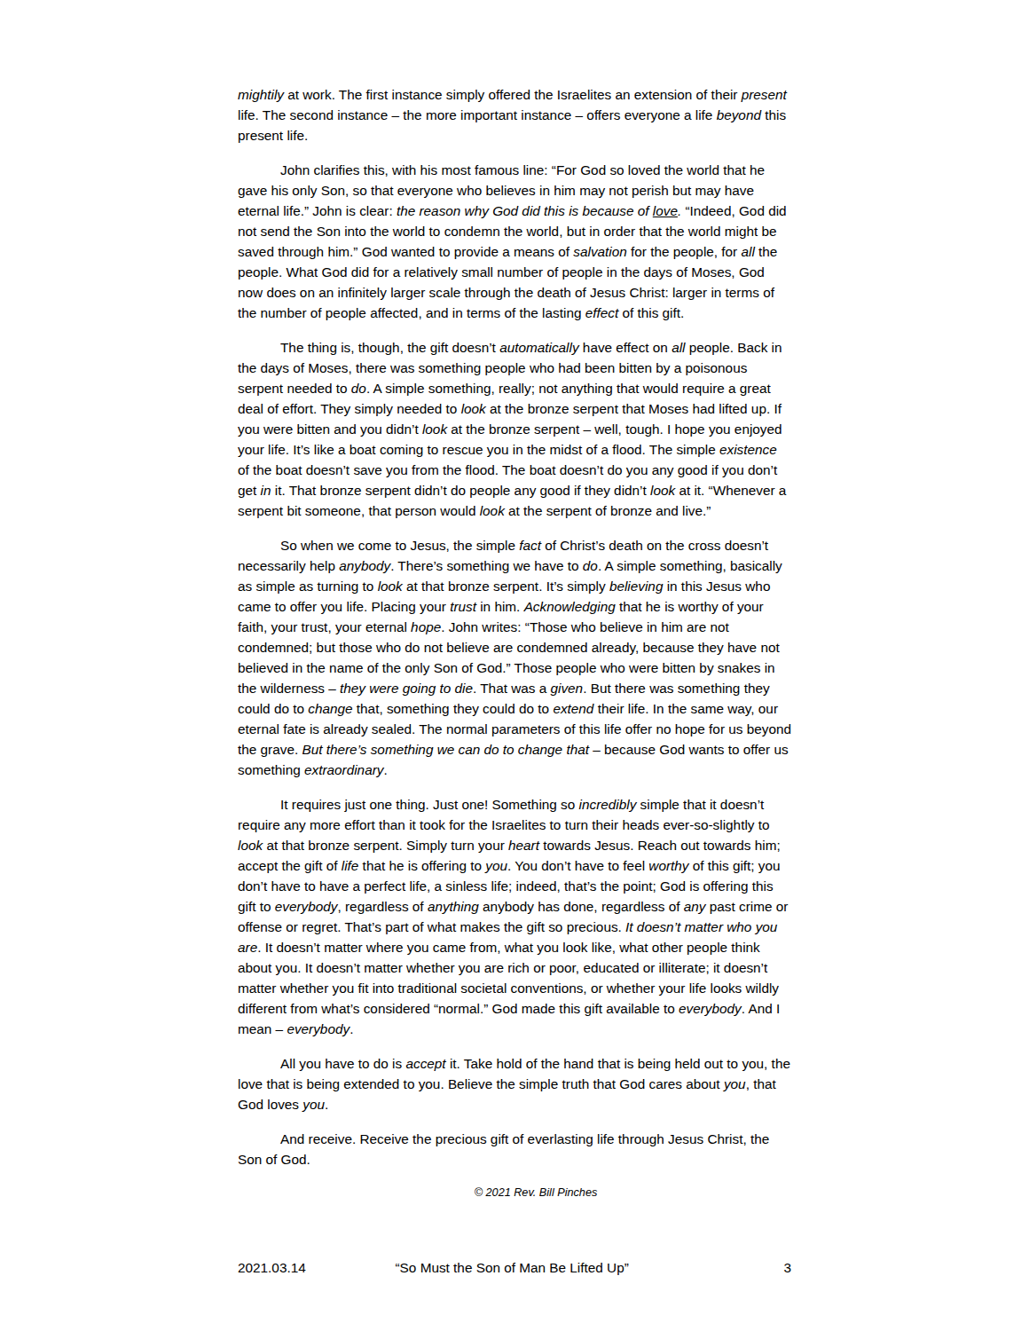mightily at work. The first instance simply offered the Israelites an extension of their present life. The second instance – the more important instance – offers everyone a life beyond this present life.
John clarifies this, with his most famous line: “For God so loved the world that he gave his only Son, so that everyone who believes in him may not perish but may have eternal life.” John is clear: the reason why God did this is because of love. “Indeed, God did not send the Son into the world to condemn the world, but in order that the world might be saved through him.” God wanted to provide a means of salvation for the people, for all the people. What God did for a relatively small number of people in the days of Moses, God now does on an infinitely larger scale through the death of Jesus Christ: larger in terms of the number of people affected, and in terms of the lasting effect of this gift.
The thing is, though, the gift doesn’t automatically have effect on all people. Back in the days of Moses, there was something people who had been bitten by a poisonous serpent needed to do. A simple something, really; not anything that would require a great deal of effort. They simply needed to look at the bronze serpent that Moses had lifted up. If you were bitten and you didn’t look at the bronze serpent – well, tough. I hope you enjoyed your life. It’s like a boat coming to rescue you in the midst of a flood. The simple existence of the boat doesn’t save you from the flood. The boat doesn’t do you any good if you don’t get in it. That bronze serpent didn’t do people any good if they didn’t look at it. “Whenever a serpent bit someone, that person would look at the serpent of bronze and live.”
So when we come to Jesus, the simple fact of Christ’s death on the cross doesn’t necessarily help anybody. There’s something we have to do. A simple something, basically as simple as turning to look at that bronze serpent. It’s simply believing in this Jesus who came to offer you life. Placing your trust in him. Acknowledging that he is worthy of your faith, your trust, your eternal hope. John writes: “Those who believe in him are not condemned; but those who do not believe are condemned already, because they have not believed in the name of the only Son of God.” Those people who were bitten by snakes in the wilderness – they were going to die. That was a given. But there was something they could do to change that, something they could do to extend their life. In the same way, our eternal fate is already sealed. The normal parameters of this life offer no hope for us beyond the grave. But there’s something we can do to change that – because God wants to offer us something extraordinary.
It requires just one thing. Just one! Something so incredibly simple that it doesn’t require any more effort than it took for the Israelites to turn their heads ever-so-slightly to look at that bronze serpent. Simply turn your heart towards Jesus. Reach out towards him; accept the gift of life that he is offering to you. You don’t have to feel worthy of this gift; you don’t have to have a perfect life, a sinless life; indeed, that’s the point; God is offering this gift to everybody, regardless of anything anybody has done, regardless of any past crime or offense or regret. That’s part of what makes the gift so precious. It doesn’t matter who you are. It doesn’t matter where you came from, what you look like, what other people think about you. It doesn’t matter whether you are rich or poor, educated or illiterate; it doesn’t matter whether you fit into traditional societal conventions, or whether your life looks wildly different from what’s considered “normal.” God made this gift available to everybody. And I mean – everybody.
All you have to do is accept it. Take hold of the hand that is being held out to you, the love that is being extended to you. Believe the simple truth that God cares about you, that God loves you.
And receive. Receive the precious gift of everlasting life through Jesus Christ, the Son of God.
© 2021 Rev. Bill Pinches
2021.03.14 “So Must the Son of Man Be Lifted Up” 3